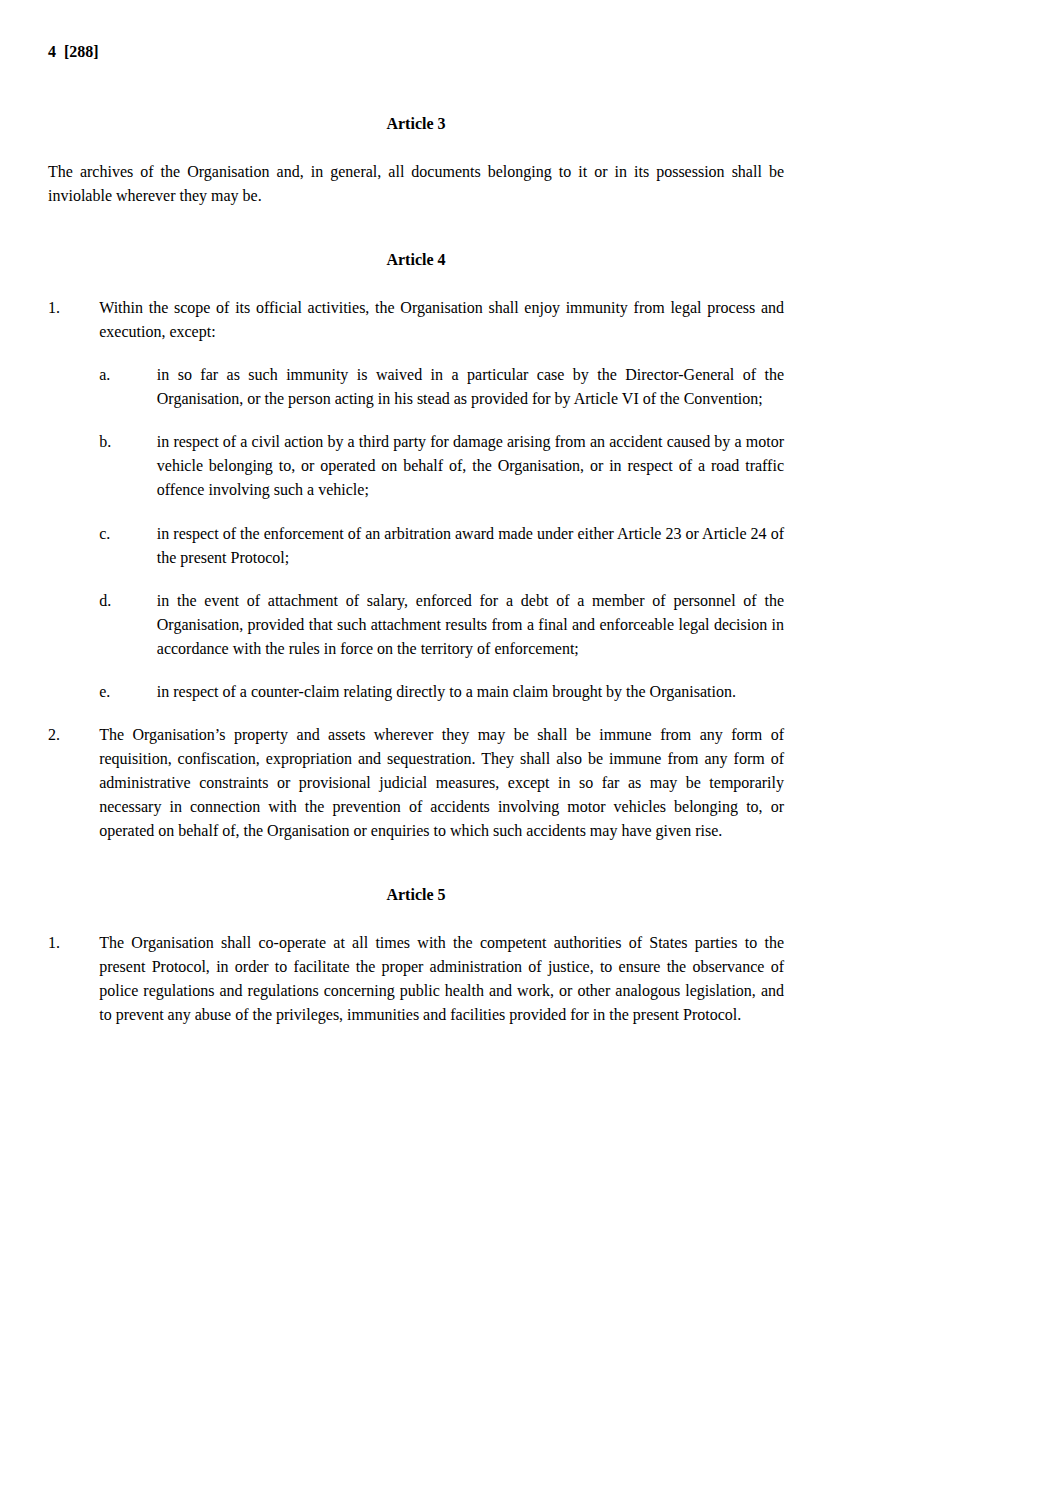4 [288]
Article 3
The archives of the Organisation and, in general, all documents belonging to it or in its possession shall be inviolable wherever they may be.
Article 4
Within the scope of its official activities, the Organisation shall enjoy immunity from legal process and execution, except:
in so far as such immunity is waived in a particular case by the Director-General of the Organisation, or the person acting in his stead as provided for by Article VI of the Convention;
in respect of a civil action by a third party for damage arising from an accident caused by a motor vehicle belonging to, or operated on behalf of, the Organisation, or in respect of a road traffic offence involving such a vehicle;
in respect of the enforcement of an arbitration award made under either Article 23 or Article 24 of the present Protocol;
in the event of attachment of salary, enforced for a debt of a member of personnel of the Organisation, provided that such attachment results from a final and enforceable legal decision in accordance with the rules in force on the territory of enforcement;
in respect of a counter-claim relating directly to a main claim brought by the Organisation.
The Organisation’s property and assets wherever they may be shall be immune from any form of requisition, confiscation, expropriation and sequestration. They shall also be immune from any form of administrative constraints or provisional judicial measures, except in so far as may be temporarily necessary in connection with the prevention of accidents involving motor vehicles belonging to, or operated on behalf of, the Organisation or enquiries to which such accidents may have given rise.
Article 5
The Organisation shall co-operate at all times with the competent authorities of States parties to the present Protocol, in order to facilitate the proper administration of justice, to ensure the observance of police regulations and regulations concerning public health and work, or other analogous legislation, and to prevent any abuse of the privileges, immunities and facilities provided for in the present Protocol.